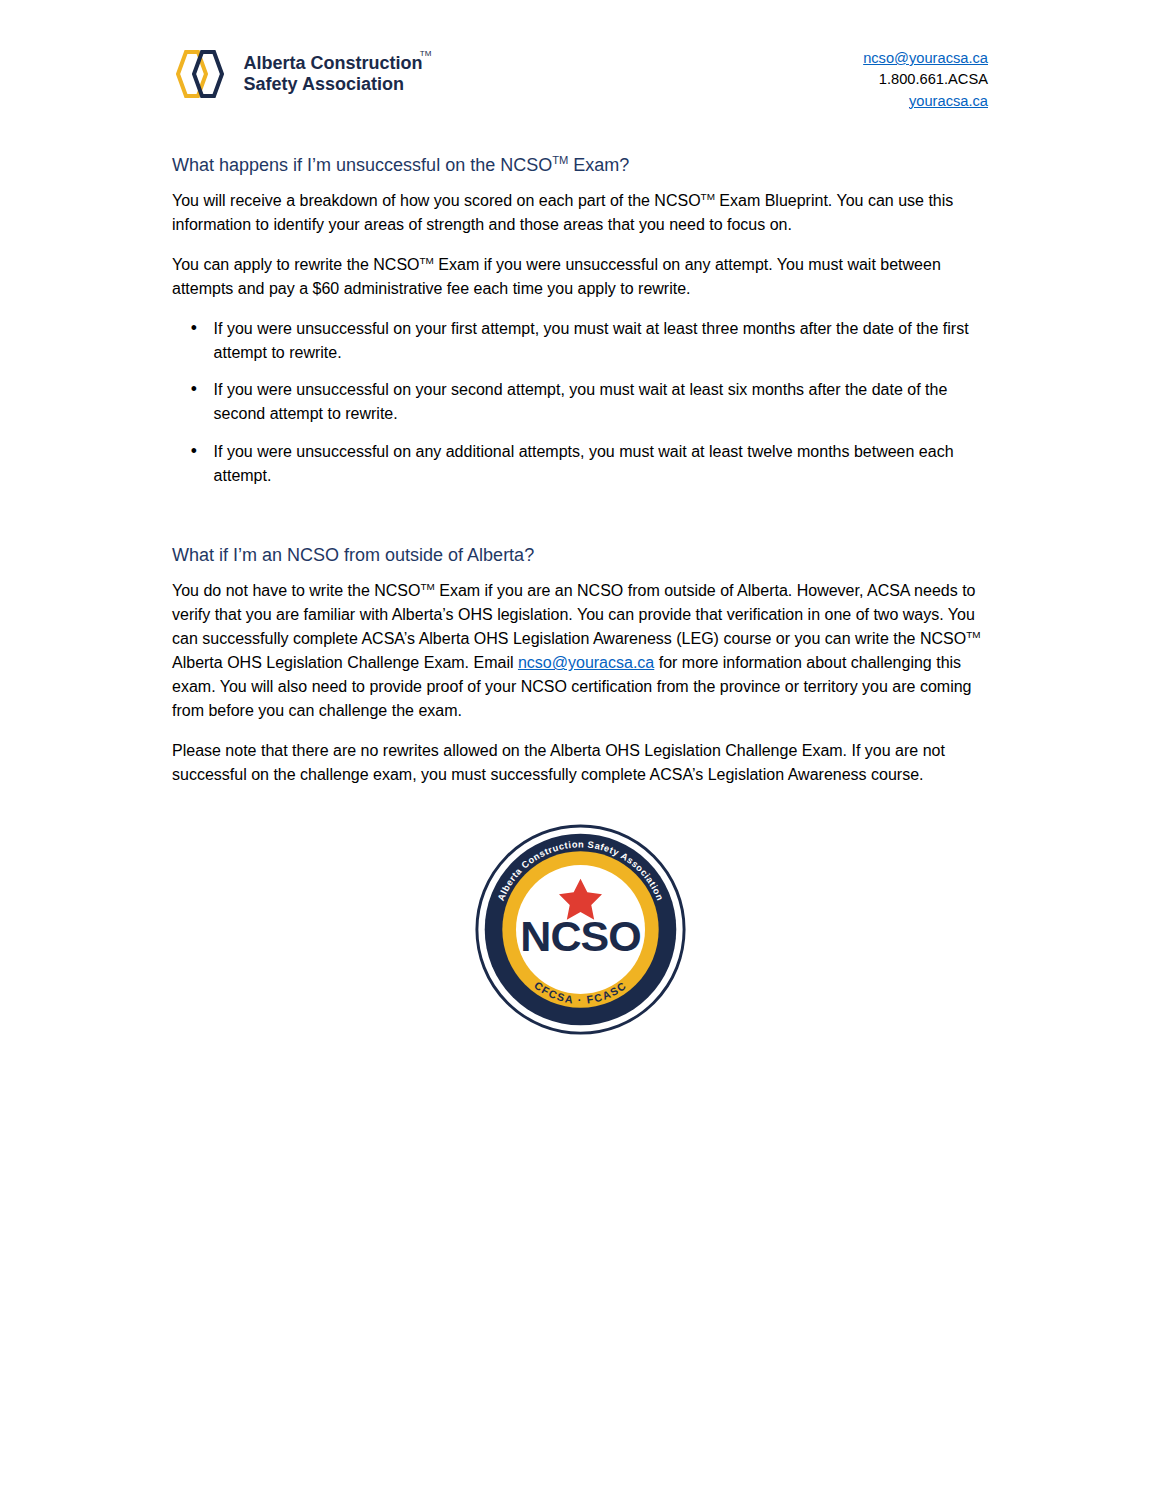Alberta Construction
Safety AssociationTM
ncso@youracsa.ca
1.800.661.ACSA
youracsa.ca
What happens if I’m unsuccessful on the NCSOTM Exam?
You will receive a breakdown of how you scored on each part of the NCSOTM Exam Blueprint. You can use this information to identify your areas of strength and those areas that you need to focus on.
You can apply to rewrite the NCSOTM Exam if you were unsuccessful on any attempt. You must wait between attempts and pay a $60 administrative fee each time you apply to rewrite.
If you were unsuccessful on your first attempt, you must wait at least three months after the date of the first attempt to rewrite.
If you were unsuccessful on your second attempt, you must wait at least six months after the date of the second attempt to rewrite.
If you were unsuccessful on any additional attempts, you must wait at least twelve months between each attempt.
What if I’m an NCSO from outside of Alberta?
You do not have to write the NCSOTM Exam if you are an NCSO from outside of Alberta. However, ACSA needs to verify that you are familiar with Alberta’s OHS legislation. You can provide that verification in one of two ways. You can successfully complete ACSA’s Alberta OHS Legislation Awareness (LEG) course or you can write the NCSOTM Alberta OHS Legislation Challenge Exam. Email ncso@youracsa.ca for more information about challenging this exam. You will also need to provide proof of your NCSO certification from the province or territory you are coming from before you can challenge the exam.
Please note that there are no rewrites allowed on the Alberta OHS Legislation Challenge Exam. If you are not successful on the challenge exam, you must successfully complete ACSA’s Legislation Awareness course.
NCSO Alberta Construction Safety Association CFCSA · FCASC